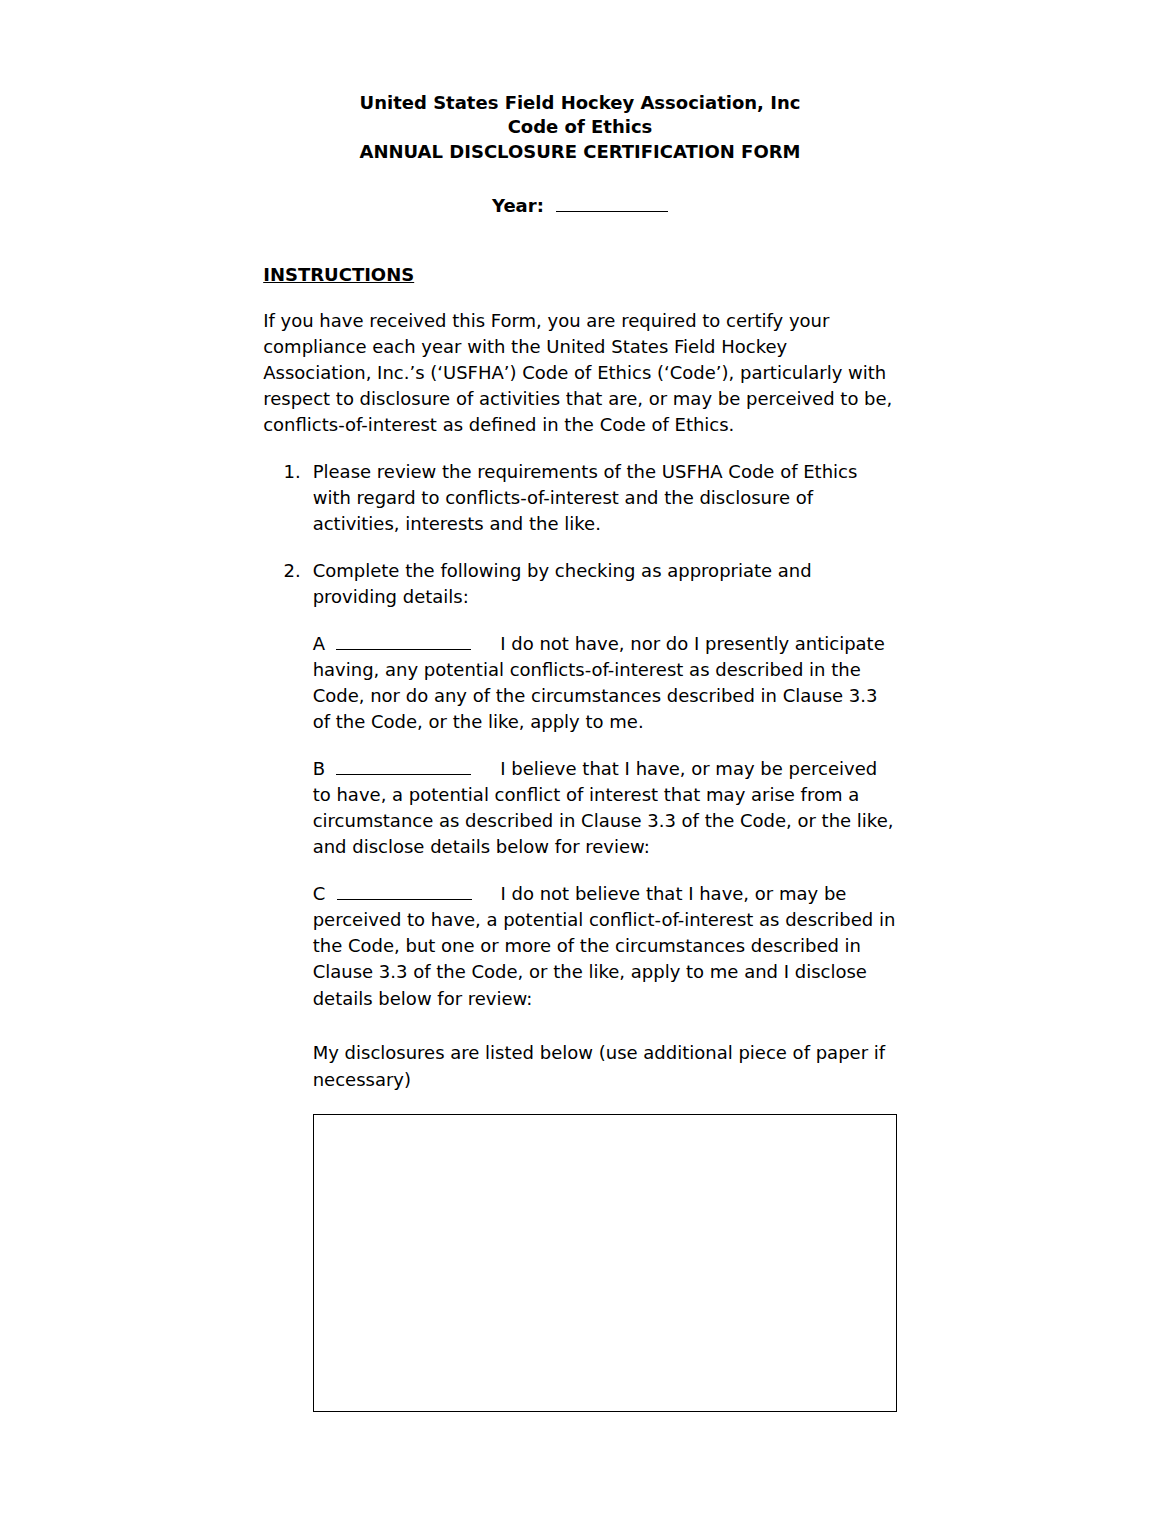United States Field Hockey Association, Inc Code of Ethics ANNUAL DISCLOSURE CERTIFICATION FORM
Year:
INSTRUCTIONS
If you have received this Form, you are required to certify your compliance each year with the United States Field Hockey Association, Inc.’s (‘USFHA’) Code of Ethics (‘Code’), particularly with respect to disclosure of activities that are, or may be perceived to be, conflicts-of-interest as defined in the Code of Ethics.
Please review the requirements of the USFHA Code of Ethics with regard to conflicts-of-interest and the disclosure of activities, interests and the like.
Complete the following by checking as appropriate and providing details:
A I do not have, nor do I presently anticipate having, any potential conflicts-of-interest as described in the Code, nor do any of the circumstances described in Clause 3.3 of the Code, or the like, apply to me.
B I believe that I have, or may be perceived to have, a potential conflict of interest that may arise from a circumstance as described in Clause 3.3 of the Code, or the like, and disclose details below for review:
C I do not believe that I have, or may be perceived to have, a potential conflict-of-interest as described in the Code, but one or more of the circumstances described in Clause 3.3 of the Code, or the like, apply to me and I disclose details below for review:
My disclosures are listed below (use additional piece of paper if necessary)